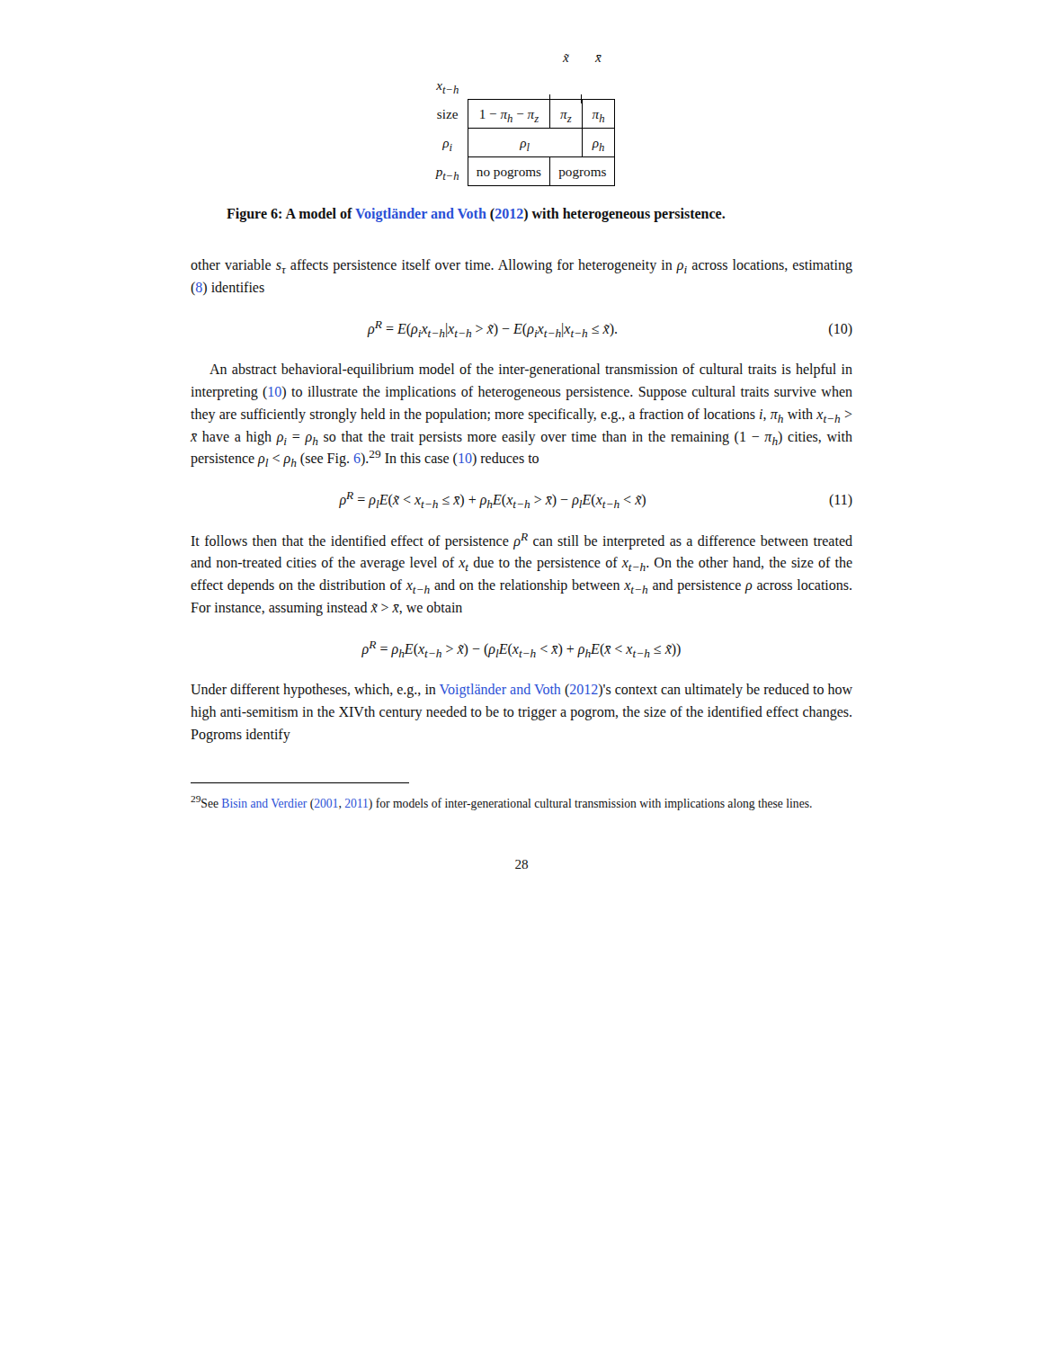| | | x̃ | x̄ |
| x t−h | | | |
| size | 1 − π h − π z | π z | π h |
| ρ i | ρ l | ρ h |
| p t−h | no pogroms | pogroms |
Figure 6: A model of Voigtländer and Voth (2012) with heterogeneous persistence.
other variable sτ affects persistence itself over time. Allowing for heterogeneity in ρi across locations, estimating (8) identifies
ρR = E(ρixt−h|xt−h > x̃) − E(ρixt−h|xt−h ≤ x̃).
(10)
An abstract behavioral-equilibrium model of the inter-generational transmission of cultural traits is helpful in interpreting (10) to illustrate the implications of heterogeneous persistence. Suppose cultural traits survive when they are sufficiently strongly held in the population; more specifically, e.g., a fraction of locations i, πh with xt−h > x̄ have a high ρi = ρh so that the trait persists more easily over time than in the remaining (1 − πh) cities, with persistence ρl < ρh (see Fig. 6).29 In this case (10) reduces to
ρR = ρlE(x̃ < xt−h ≤ x̄) + ρhE(xt−h > x̄) − ρlE(xt−h < x̃)
(11)
It follows then that the identified effect of persistence ρR can still be interpreted as a difference between treated and non-treated cities of the average level of xt due to the persistence of xt−h. On the other hand, the size of the effect depends on the distribution of xt−h and on the relationship between xt−h and persistence ρ across locations. For instance, assuming instead x̃ > x̄, we obtain
ρR = ρhE(xt−h > x̃) − (ρlE(xt−h < x̄) + ρhE(x̄ < xt−h ≤ x̃))
Under different hypotheses, which, e.g., in Voigtländer and Voth (2012)'s context can ultimately be reduced to how high anti-semitism in the XIVth century needed to be to trigger a pogrom, the size of the identified effect changes. Pogroms identify
29See Bisin and Verdier (2001, 2011) for models of inter-generational cultural transmission with implications along these lines.
28